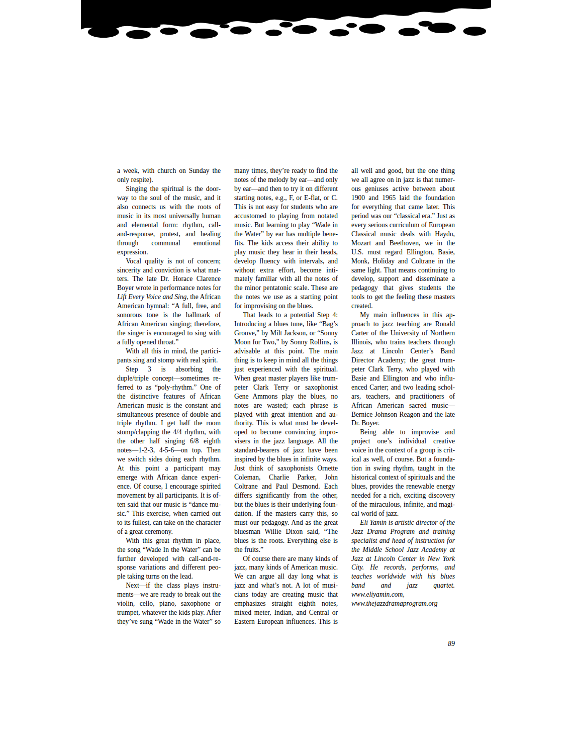a week, with church on Sunday the only respite).
Singing the spiritual is the doorway to the soul of the music, and it also connects us with the roots of music in its most universally human and elemental form: rhythm, call-and-response, protest, and healing through communal emotional expression.
Vocal quality is not of concern; sincerity and conviction is what matters. The late Dr. Horace Clarence Boyer wrote in performance notes for Lift Every Voice and Sing, the African American hymnal: “A full, free, and sonorous tone is the hallmark of African American singing; therefore, the singer is encouraged to sing with a fully opened throat.”
With all this in mind, the participants sing and stomp with real spirit.
Step 3 is absorbing the duple/triple concept—sometimes referred to as “poly-rhythm.” One of the distinctive features of African American music is the constant and simultaneous presence of double and triple rhythm. I get half the room stomp/clapping the 4/4 rhythm, with the other half singing 6/8 eighth notes—1-2-3, 4-5-6—on top. Then we switch sides doing each rhythm. At this point a participant may emerge with African dance experience. Of course, I encourage spirited movement by all participants. It is often said that our music is “dance music.” This exercise, when carried out to its fullest, can take on the character of a great ceremony.
With this great rhythm in place, the song “Wade In the Water” can be further developed with call-and-response variations and different people taking turns on the lead.
Next—if the class plays instruments—we are ready to break out the violin, cello, piano, saxophone or trumpet, whatever the kids play. After they’ve sung “Wade in the Water” so many times, they’re ready to find the notes of the melody by ear—and only by ear—and then to try it on different starting notes, e.g., F, or E-flat, or C. This is not easy for students who are accustomed to playing from notated music. But learning to play “Wade in the Water” by ear has multiple benefits. The kids access their ability to play music they hear in their heads, develop fluency with intervals, and without extra effort, become intimately familiar with all the notes of the minor pentatonic scale. These are the notes we use as a starting point for improvising on the blues.
That leads to a potential Step 4: Introducing a blues tune, like “Bag’s Groove,” by Milt Jackson, or “Sonny Moon for Two,” by Sonny Rollins, is advisable at this point. The main thing is to keep in mind all the things just experienced with the spiritual. When great master players like trumpeter Clark Terry or saxophonist Gene Ammons play the blues, no notes are wasted; each phrase is played with great intention and authority. This is what must be developed to become convincing improvisers in the jazz language. All the standard-bearers of jazz have been inspired by the blues in infinite ways. Just think of saxophonists Ornette Coleman, Charlie Parker, John Coltrane and Paul Desmond. Each differs significantly from the other, but the blues is their underlying foundation. If the masters carry this, so must our pedagogy. And as the great bluesman Willie Dixon said, “The blues is the roots. Everything else is the fruits.”
Of course there are many kinds of jazz, many kinds of American music. We can argue all day long what is jazz and what’s not. A lot of musicians today are creating music that emphasizes straight eighth notes, mixed meter, Indian, and Central or Eastern European influences. This is all well and good, but the one thing we all agree on in jazz is that numerous geniuses active between about 1900 and 1965 laid the foundation for everything that came later. This period was our “classical era.” Just as every serious curriculum of European Classical music deals with Haydn, Mozart and Beethoven, we in the U.S. must regard Ellington, Basie, Monk, Holiday and Coltrane in the same light. That means continuing to develop, support and disseminate a pedagogy that gives students the tools to get the feeling these masters created.
My main influences in this approach to jazz teaching are Ronald Carter of the University of Northern Illinois, who trains teachers through Jazz at Lincoln Center’s Band Director Academy; the great trumpeter Clark Terry, who played with Basie and Ellington and who influenced Carter; and two leading scholars, teachers, and practitioners of African American sacred music—Bernice Johnson Reagon and the late Dr. Boyer.
Being able to improvise and project one’s individual creative voice in the context of a group is critical as well, of course. But a foundation in swing rhythm, taught in the historical context of spirituals and the blues, provides the renewable energy needed for a rich, exciting discovery of the miraculous, infinite, and magical world of jazz.
Eli Yamin is artistic director of the Jazz Drama Program and training specialist and head of instruction for the Middle School Jazz Academy at Jazz at Lincoln Center in New York City. He records, performs, and teaches worldwide with his blues band and jazz quartet. www.eliyamin.com, www.thejazzdramaprogram.org
89